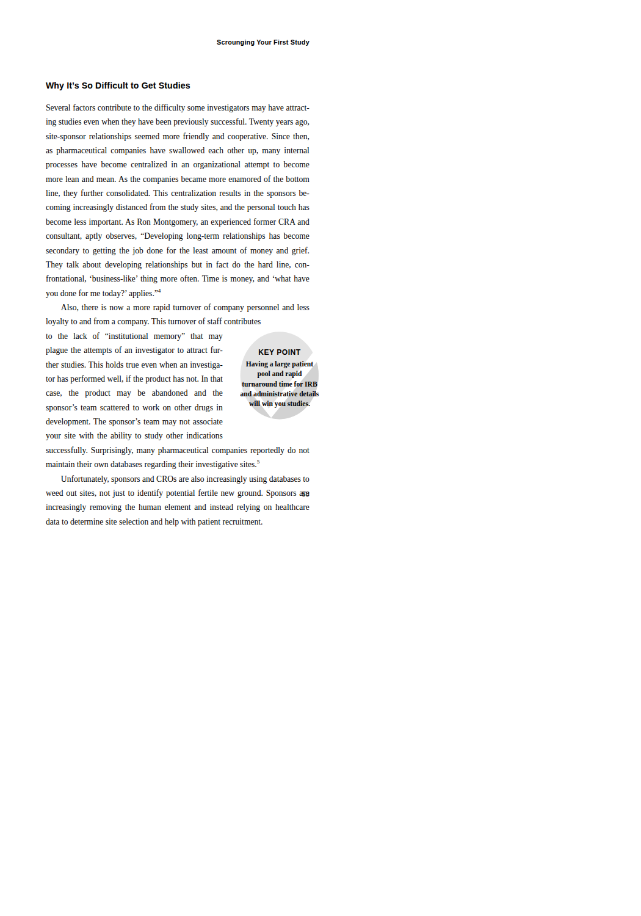Scrounging Your First Study
Why It’s So Difficult to Get Studies
Several factors contribute to the difficulty some investigators may have attracting studies even when they have been previously successful. Twenty years ago, site-sponsor relationships seemed more friendly and cooperative. Since then, as pharmaceutical companies have swallowed each other up, many internal processes have become centralized in an organizational attempt to become more lean and mean. As the companies became more enamored of the bottom line, they further consolidated. This centralization results in the sponsors becoming increasingly distanced from the study sites, and the personal touch has become less important. As Ron Montgomery, an experienced former CRA and consultant, aptly observes, “Developing long-term relationships has become secondary to getting the job done for the least amount of money and grief. They talk about developing relationships but in fact do the hard line, confrontational, ‘business-like’ thing more often. Time is money, and ‘what have you done for me today?’ applies.”4
Also, there is now a more rapid turnover of company personnel and less loyalty to and from a company. This turnover of staff contributes
KEY POINT
Having a large patient pool and rapid turnaround time for IRB and administrative details will win you studies.
to the lack of “institutional memory” that may plague the attempts of an investigator to attract further studies. This holds true even when an investigator has performed well, if the product has not. In that case, the product may be abandoned and the sponsor’s team scattered to work on other drugs in development. The sponsor’s team may not associate your site with the ability to study other indications successfully. Surprisingly, many pharmaceutical companies reportedly do not maintain their own databases regarding their investigative sites.5
Unfortunately, sponsors and CROs are also increasingly using databases to weed out sites, not just to identify potential fertile new ground. Sponsors are increasingly removing the human element and instead relying on healthcare data to determine site selection and help with patient recruitment.
Data Mining
Using electronic healthcare claims data, one company claims to have “de-identified medical and prescription claims records for over 220 million U.S. patients. This longitudinal data, dating back to 1991, is comprehensive,
53